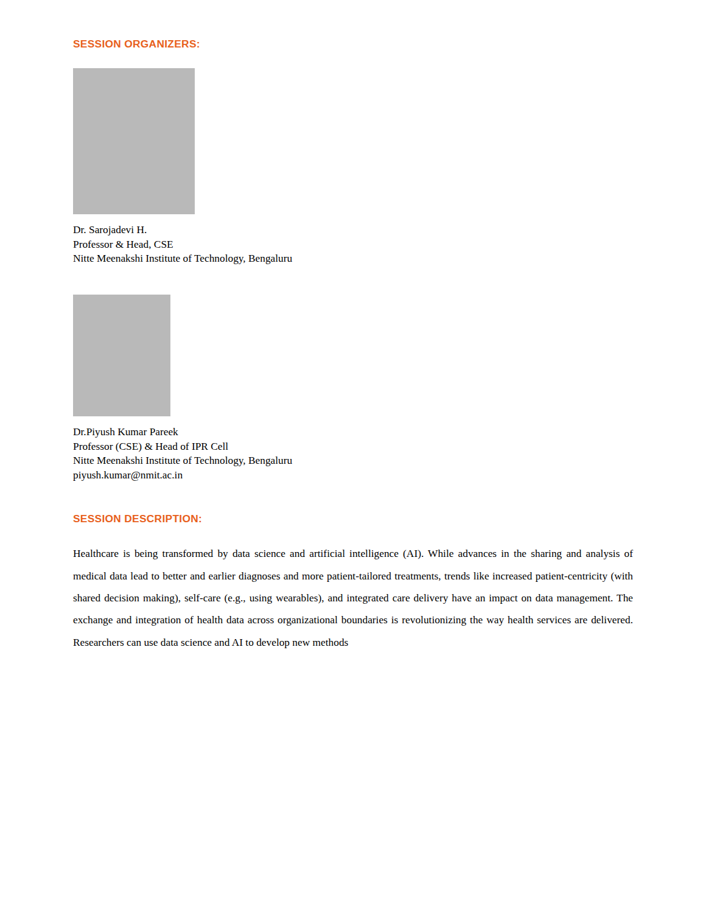SESSION ORGANIZERS:
Dr. Sarojadevi H.
Professor & Head, CSE
Nitte Meenakshi Institute of Technology, Bengaluru
Dr.Piyush Kumar Pareek
Professor (CSE) & Head of IPR Cell
Nitte Meenakshi Institute of Technology, Bengaluru
piyush.kumar@nmit.ac.in
SESSION DESCRIPTION:
Healthcare is being transformed by data science and artificial intelligence (AI). While advances in the sharing and analysis of medical data lead to better and earlier diagnoses and more patient-tailored treatments, trends like increased patient-centricity (with shared decision making), self-care (e.g., using wearables), and integrated care delivery have an impact on data management. The exchange and integration of health data across organizational boundaries is revolutionizing the way health services are delivered. Researchers can use data science and AI to develop new methods